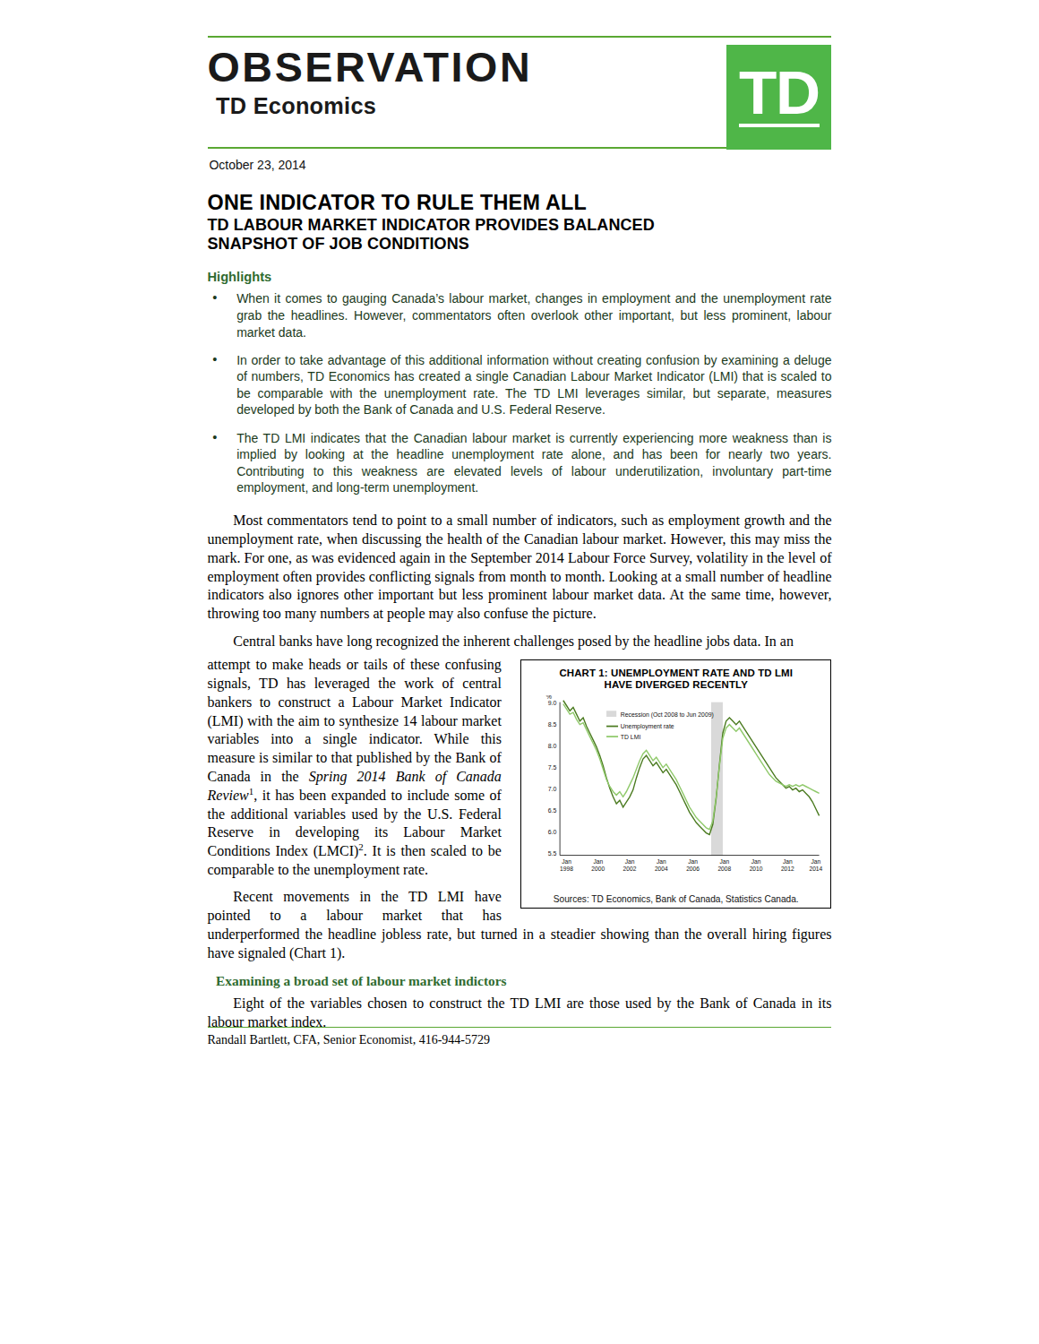OBSERVATION
TD Economics
TD
October 23, 2014
ONE INDICATOR TO RULE THEM ALL
TD LABOUR MARKET INDICATOR PROVIDES BALANCED
SNAPSHOT OF JOB CONDITIONS
Highlights
When it comes to gauging Canada’s labour market, changes in employment and the unemployment rate grab the headlines. However, commentators often overlook other important, but less prominent, labour market data.
In order to take advantage of this additional information without creating confusion by examining a deluge of numbers, TD Economics has created a single Canadian Labour Market Indicator (LMI) that is scaled to be comparable with the unemployment rate. The TD LMI leverages similar, but separate, measures developed by both the Bank of Canada and U.S. Federal Reserve.
The TD LMI indicates that the Canadian labour market is currently experiencing more weakness than is implied by looking at the headline unemployment rate alone, and has been for nearly two years. Contributing to this weakness are elevated levels of labour underutilization, involuntary part-time employment, and long-term unemployment.
Most commentators tend to point to a small number of indicators, such as employment growth and the unemployment rate, when discussing the health of the Canadian labour market. However, this may miss the mark. For one, as was evidenced again in the September 2014 Labour Force Survey, volatility in the level of employment often provides conflicting signals from month to month. Looking at a small number of headline indicators also ignores other important but less prominent labour market data. At the same time, however, throwing too many numbers at people may also confuse the picture.
Central banks have long recognized the inherent challenges posed by the headline jobs data. In an
CHART 1: UNEMPLOYMENT RATE AND TD LMI
HAVE DIVERGED RECENTLY
9.0 8.5 8.0 7.5 7.0 6.5 6.0 5.5 % Jan1998 Jan2000 Jan2002 Jan2004 Jan2006 Jan2008 Jan2010 Jan2012 Jan2014 Recession (Oct 2008 to Jun 2009) Unemployment rate TD LMI
Sources: TD Economics, Bank of Canada, Statistics Canada.
attempt to make heads or tails of these confusing signals, TD has leveraged the work of central bankers to construct a Labour Market Indicator (LMI) with the aim to synthesize 14 labour market variables into a single indicator. While this measure is similar to that published by the Bank of Canada in the Spring 2014 Bank of Canada Review1, it has been expanded to include some of the additional variables used by the U.S. Federal Reserve in developing its Labour Market Conditions Index (LMCI)2. It is then scaled to be comparable to the unemployment rate.
Recent movements in the TD LMI have pointed to a labour market that has underperformed the headline jobless rate, but turned in a steadier showing than the overall hiring figures have signaled (Chart 1).
Examining a broad set of labour market indictors
Eight of the variables chosen to construct the TD LMI are those used by the Bank of Canada in its labour market index.
Randall Bartlett, CFA, Senior Economist, 416-944-5729